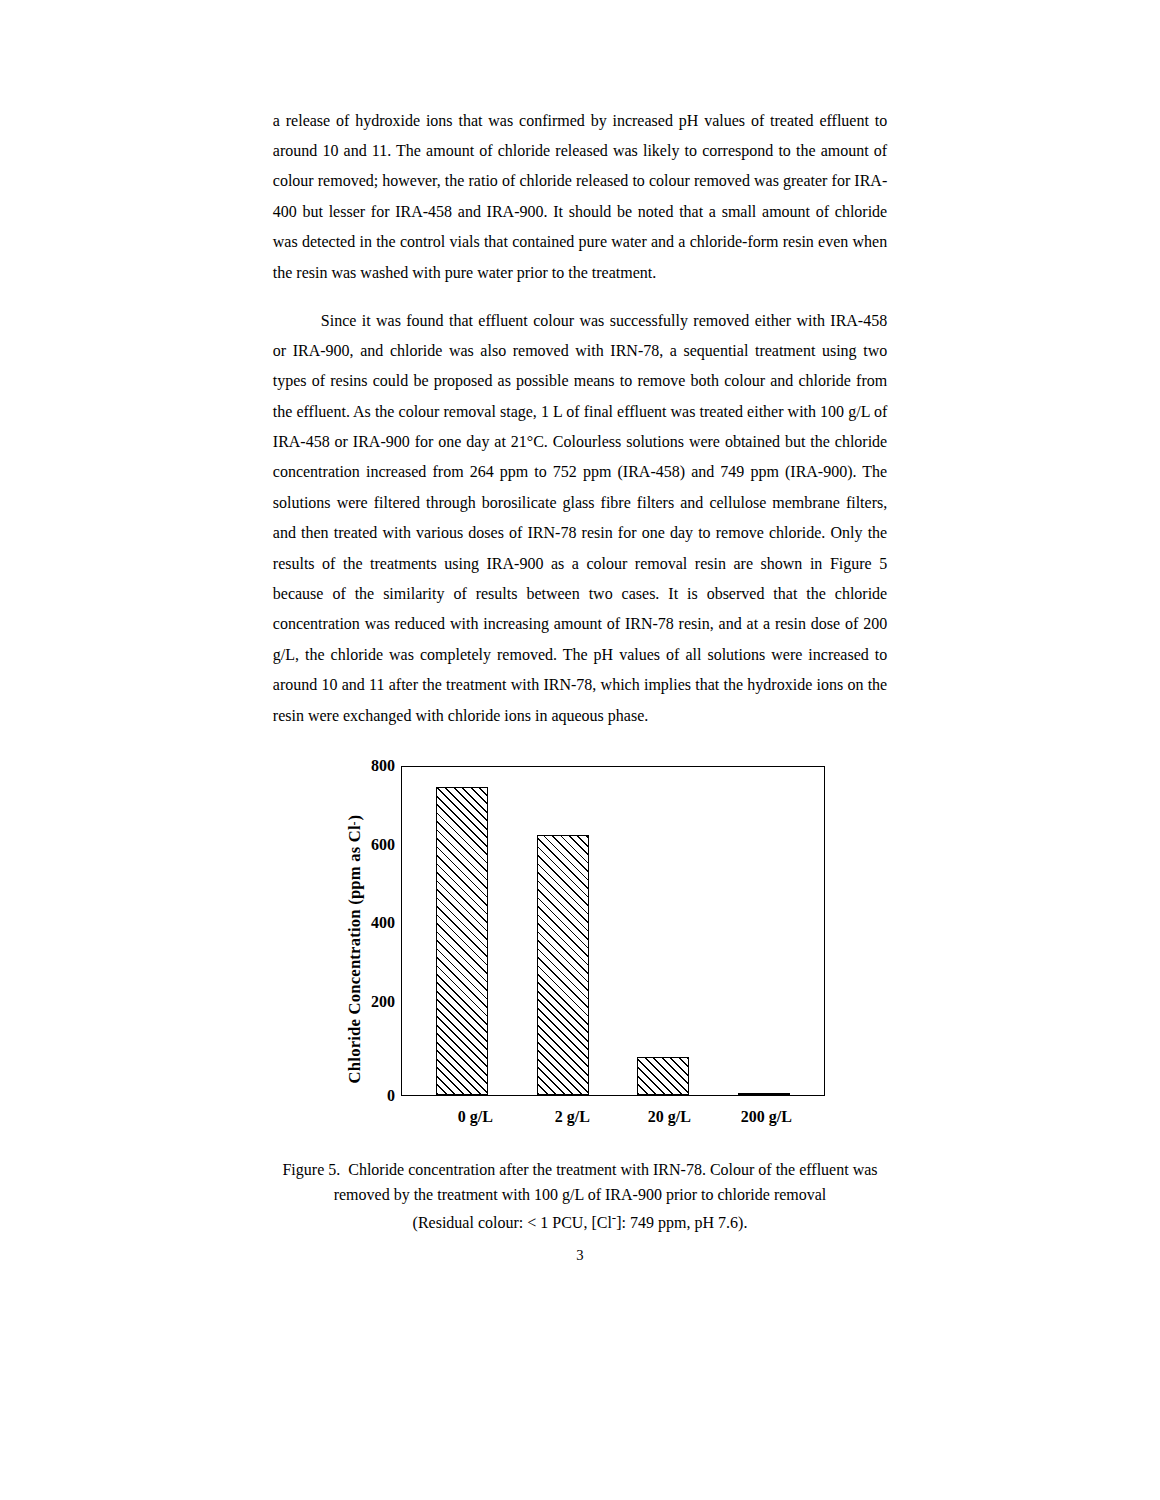a release of hydroxide ions that was confirmed by increased pH values of treated effluent to around 10 and 11. The amount of chloride released was likely to correspond to the amount of colour removed; however, the ratio of chloride released to colour removed was greater for IRA-400 but lesser for IRA-458 and IRA-900. It should be noted that a small amount of chloride was detected in the control vials that contained pure water and a chloride-form resin even when the resin was washed with pure water prior to the treatment.
Since it was found that effluent colour was successfully removed either with IRA-458 or IRA-900, and chloride was also removed with IRN-78, a sequential treatment using two types of resins could be proposed as possible means to remove both colour and chloride from the effluent. As the colour removal stage, 1 L of final effluent was treated either with 100 g/L of IRA-458 or IRA-900 for one day at 21°C. Colourless solutions were obtained but the chloride concentration increased from 264 ppm to 752 ppm (IRA-458) and 749 ppm (IRA-900). The solutions were filtered through borosilicate glass fibre filters and cellulose membrane filters, and then treated with various doses of IRN-78 resin for one day to remove chloride. Only the results of the treatments using IRA-900 as a colour removal resin are shown in Figure 5 because of the similarity of results between two cases. It is observed that the chloride concentration was reduced with increasing amount of IRN-78 resin, and at a resin dose of 200 g/L, the chloride was completely removed. The pH values of all solutions were increased to around 10 and 11 after the treatment with IRN-78, which implies that the hydroxide ions on the resin were exchanged with chloride ions in aqueous phase.
Chloride Concentration (ppm as Cl-)
800 600 400 200 0
0 g/L 2 g/L 20 g/L 200 g/L
Figure 5. Chloride concentration after the treatment with IRN-78. Colour of the effluent was
removed by the treatment with 100 g/L of IRA-900 prior to chloride removal
(Residual colour: < 1 PCU, [Cl-]: 749 ppm, pH 7.6).
3